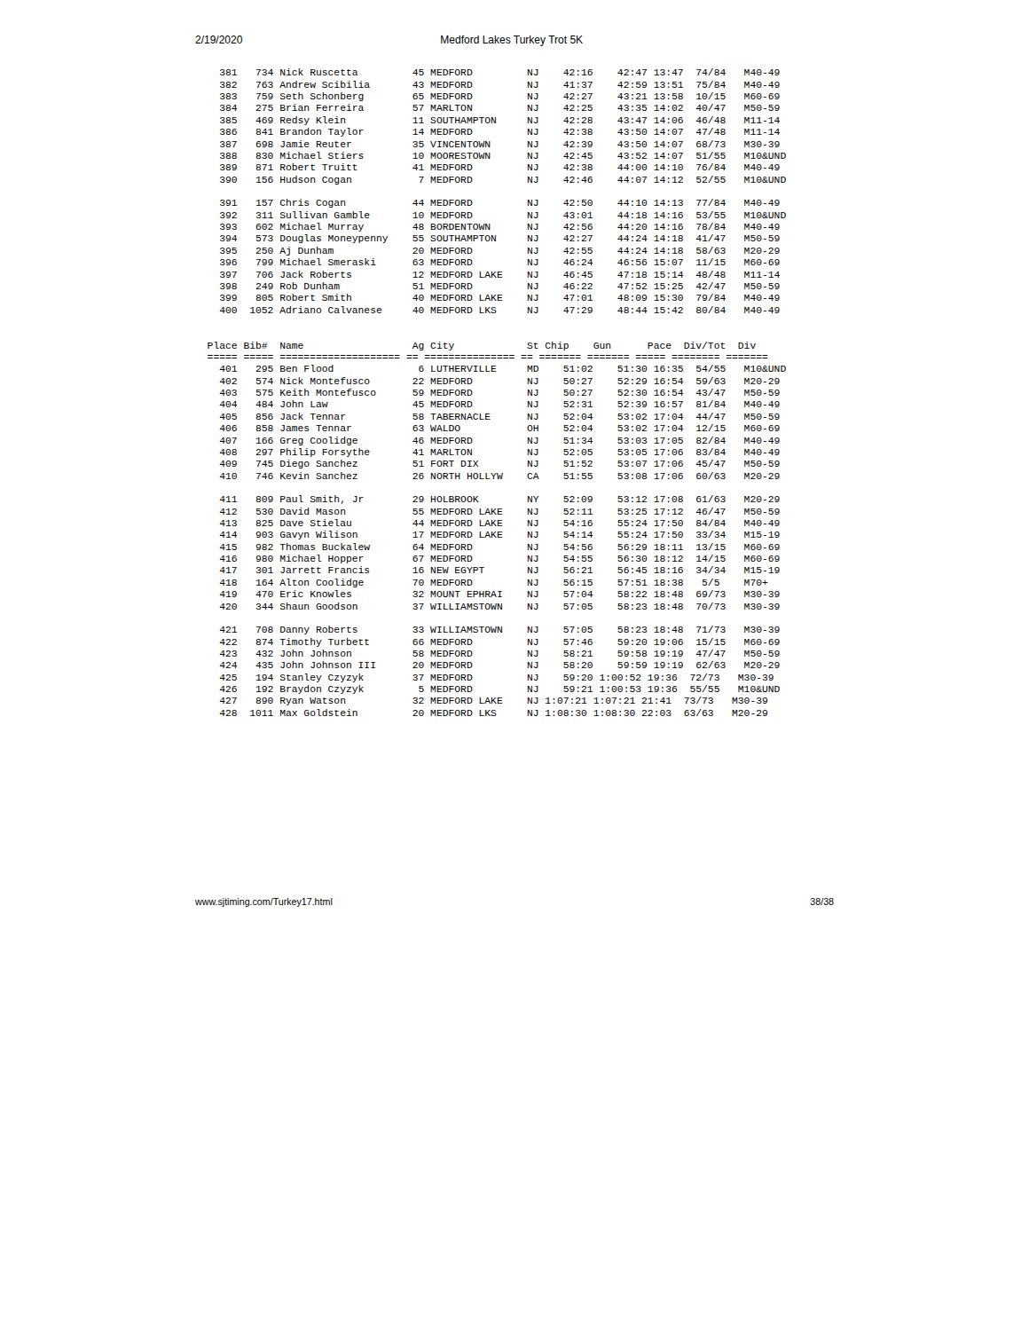2/19/2020
Medford Lakes Turkey Trot 5K
    381   734 Nick Ruscetta         45 MEDFORD         NJ    42:16    42:47 13:47  74/84   M40-49
    382   763 Andrew Scibilia       43 MEDFORD         NJ    41:37    42:59 13:51  75/84   M40-49
    383   759 Seth Schonberg        65 MEDFORD         NJ    42:27    43:21 13:58  10/15   M60-69
    384   275 Brian Ferreira        57 MARLTON         NJ    42:25    43:35 14:02  40/47   M50-59
    385   469 Redsy Klein           11 SOUTHAMPTON     NJ    42:28    43:47 14:06  46/48   M11-14
    386   841 Brandon Taylor        14 MEDFORD         NJ    42:38    43:50 14:07  47/48   M11-14
    387   698 Jamie Reuter          35 VINCENTOWN      NJ    42:39    43:50 14:07  68/73   M30-39
    388   830 Michael Stiers        10 MOORESTOWN      NJ    42:45    43:52 14:07  51/55   M10&UND
    389   871 Robert Truitt         41 MEDFORD         NJ    42:38    44:00 14:10  76/84   M40-49
    390   156 Hudson Cogan           7 MEDFORD         NJ    42:46    44:07 14:12  52/55   M10&UND

    391   157 Chris Cogan           44 MEDFORD         NJ    42:50    44:10 14:13  77/84   M40-49
    392   311 Sullivan Gamble       10 MEDFORD         NJ    43:01    44:18 14:16  53/55   M10&UND
    393   602 Michael Murray        48 BORDENTOWN      NJ    42:56    44:20 14:16  78/84   M40-49
    394   573 Douglas Moneypenny    55 SOUTHAMPTON     NJ    42:27    44:24 14:18  41/47   M50-59
    395   250 Aj Dunham             20 MEDFORD         NJ    42:55    44:24 14:18  58/63   M20-29
    396   799 Michael Smeraski      63 MEDFORD         NJ    46:24    46:56 15:07  11/15   M60-69
    397   706 Jack Roberts          12 MEDFORD LAKE    NJ    46:45    47:18 15:14  48/48   M11-14
    398   249 Rob Dunham            51 MEDFORD         NJ    46:22    47:52 15:25  42/47   M50-59
    399   805 Robert Smith          40 MEDFORD LAKE    NJ    47:01    48:09 15:30  79/84   M40-49
    400  1052 Adriano Calvanese     40 MEDFORD LKS     NJ    47:29    48:44 15:42  80/84   M40-49


  Place Bib#  Name                  Ag City            St Chip    Gun      Pace  Div/Tot  Div
  ===== ===== ==================== == =============== == ======= ======= ===== ======== =======
    401   295 Ben Flood              6 LUTHERVILLE     MD    51:02    51:30 16:35  54/55   M10&UND
    402   574 Nick Montefusco       22 MEDFORD         NJ    50:27    52:29 16:54  59/63   M20-29
    403   575 Keith Montefusco      59 MEDFORD         NJ    50:27    52:30 16:54  43/47   M50-59
    404   484 John Law              45 MEDFORD         NJ    52:31    52:39 16:57  81/84   M40-49
    405   856 Jack Tennar           58 TABERNACLE      NJ    52:04    53:02 17:04  44/47   M50-59
    406   858 James Tennar          63 WALDO           OH    52:04    53:02 17:04  12/15   M60-69
    407   166 Greg Coolidge         46 MEDFORD         NJ    51:34    53:03 17:05  82/84   M40-49
    408   297 Philip Forsythe       41 MARLTON         NJ    52:05    53:05 17:06  83/84   M40-49
    409   745 Diego Sanchez         51 FORT DIX        NJ    51:52    53:07 17:06  45/47   M50-59
    410   746 Kevin Sanchez         26 NORTH HOLLYW    CA    51:55    53:08 17:06  60/63   M20-29

    411   809 Paul Smith, Jr        29 HOLBROOK        NY    52:09    53:12 17:08  61/63   M20-29
    412   530 David Mason           55 MEDFORD LAKE    NJ    52:11    53:25 17:12  46/47   M50-59
    413   825 Dave Stielau          44 MEDFORD LAKE    NJ    54:16    55:24 17:50  84/84   M40-49
    414   903 Gavyn Wilison         17 MEDFORD LAKE    NJ    54:14    55:24 17:50  33/34   M15-19
    415   982 Thomas Buckalew       64 MEDFORD         NJ    54:56    56:29 18:11  13/15   M60-69
    416   980 Michael Hopper        67 MEDFORD         NJ    54:55    56:30 18:12  14/15   M60-69
    417   301 Jarrett Francis       16 NEW EGYPT       NJ    56:21    56:45 18:16  34/34   M15-19
    418   164 Alton Coolidge        70 MEDFORD         NJ    56:15    57:51 18:38   5/5    M70+
    419   470 Eric Knowles          32 MOUNT EPHRAI    NJ    57:04    58:22 18:48  69/73   M30-39
    420   344 Shaun Goodson         37 WILLIAMSTOWN    NJ    57:05    58:23 18:48  70/73   M30-39

    421   708 Danny Roberts         33 WILLIAMSTOWN    NJ    57:05    58:23 18:48  71/73   M30-39
    422   874 Timothy Turbett       66 MEDFORD         NJ    57:46    59:20 19:06  15/15   M60-69
    423   432 John Johnson          58 MEDFORD         NJ    58:21    59:58 19:19  47/47   M50-59
    424   435 John Johnson III      20 MEDFORD         NJ    58:20    59:59 19:19  62/63   M20-29
    425   194 Stanley Czyzyk        37 MEDFORD         NJ    59:20 1:00:52 19:36  72/73   M30-39
    426   192 Braydon Czyzyk         5 MEDFORD         NJ    59:21 1:00:53 19:36  55/55   M10&UND
    427   890 Ryan Watson           32 MEDFORD LAKE    NJ 1:07:21 1:07:21 21:41  73/73   M30-39
    428  1011 Max Goldstein         20 MEDFORD LKS     NJ 1:08:30 1:08:30 22:03  63/63   M20-29
www.sjtiming.com/Turkey17.html
38/38